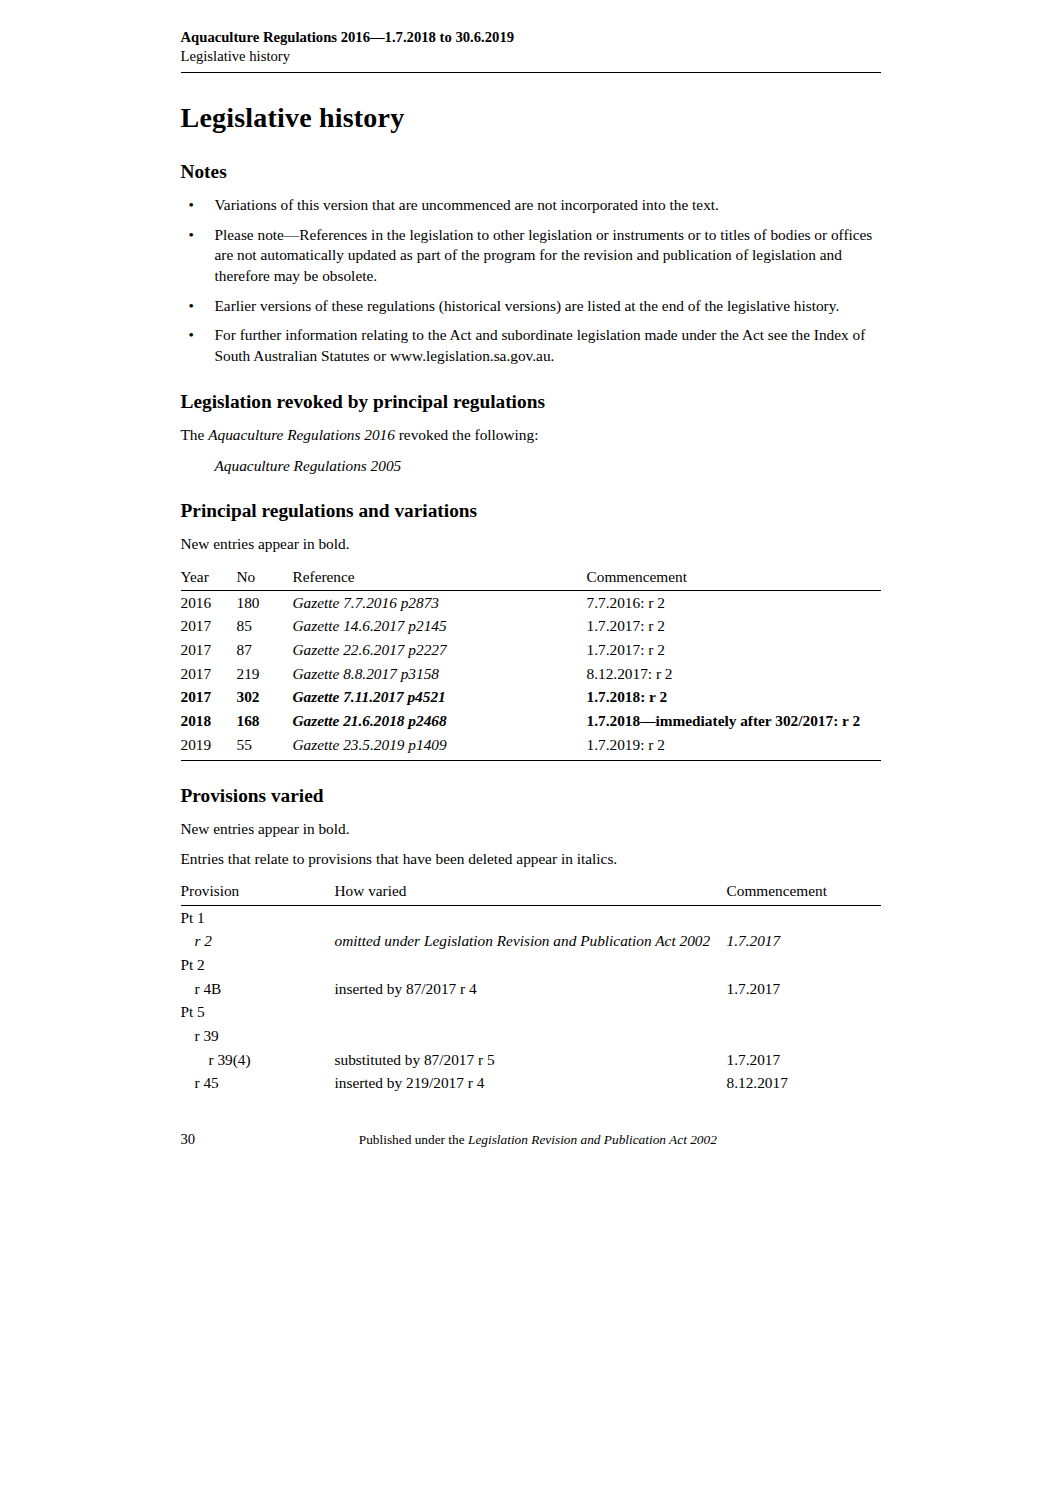Aquaculture Regulations 2016—1.7.2018 to 30.6.2019
Legislative history
Legislative history
Notes
Variations of this version that are uncommenced are not incorporated into the text.
Please note—References in the legislation to other legislation or instruments or to titles of bodies or offices are not automatically updated as part of the program for the revision and publication of legislation and therefore may be obsolete.
Earlier versions of these regulations (historical versions) are listed at the end of the legislative history.
For further information relating to the Act and subordinate legislation made under the Act see the Index of South Australian Statutes or www.legislation.sa.gov.au.
Legislation revoked by principal regulations
The Aquaculture Regulations 2016 revoked the following:
Aquaculture Regulations 2005
Principal regulations and variations
New entries appear in bold.
| Year | No | Reference | Commencement |
| --- | --- | --- | --- |
| 2016 | 180 | Gazette 7.7.2016 p2873 | 7.7.2016: r 2 |
| 2017 | 85 | Gazette 14.6.2017 p2145 | 1.7.2017: r 2 |
| 2017 | 87 | Gazette 22.6.2017 p2227 | 1.7.2017: r 2 |
| 2017 | 219 | Gazette 8.8.2017 p3158 | 8.12.2017: r 2 |
| 2017 | 302 | Gazette 7.11.2017 p4521 | 1.7.2018: r 2 |
| 2018 | 168 | Gazette 21.6.2018 p2468 | 1.7.2018—immediately after 302/2017: r 2 |
| 2019 | 55 | Gazette 23.5.2019 p1409 | 1.7.2019: r 2 |
Provisions varied
New entries appear in bold.
Entries that relate to provisions that have been deleted appear in italics.
| Provision | How varied | Commencement |
| --- | --- | --- |
| Pt 1 | | |
| r 2 | omitted under Legislation Revision and Publication Act 2002 | 1.7.2017 |
| Pt 2 | | |
| r 4B | inserted by 87/2017 r 4 | 1.7.2017 |
| Pt 5 | | |
| r 39 | | |
| r 39(4) | substituted by 87/2017 r 5 | 1.7.2017 |
| r 45 | inserted by 219/2017 r 4 | 8.12.2017 |
30 Published under the Legislation Revision and Publication Act 2002